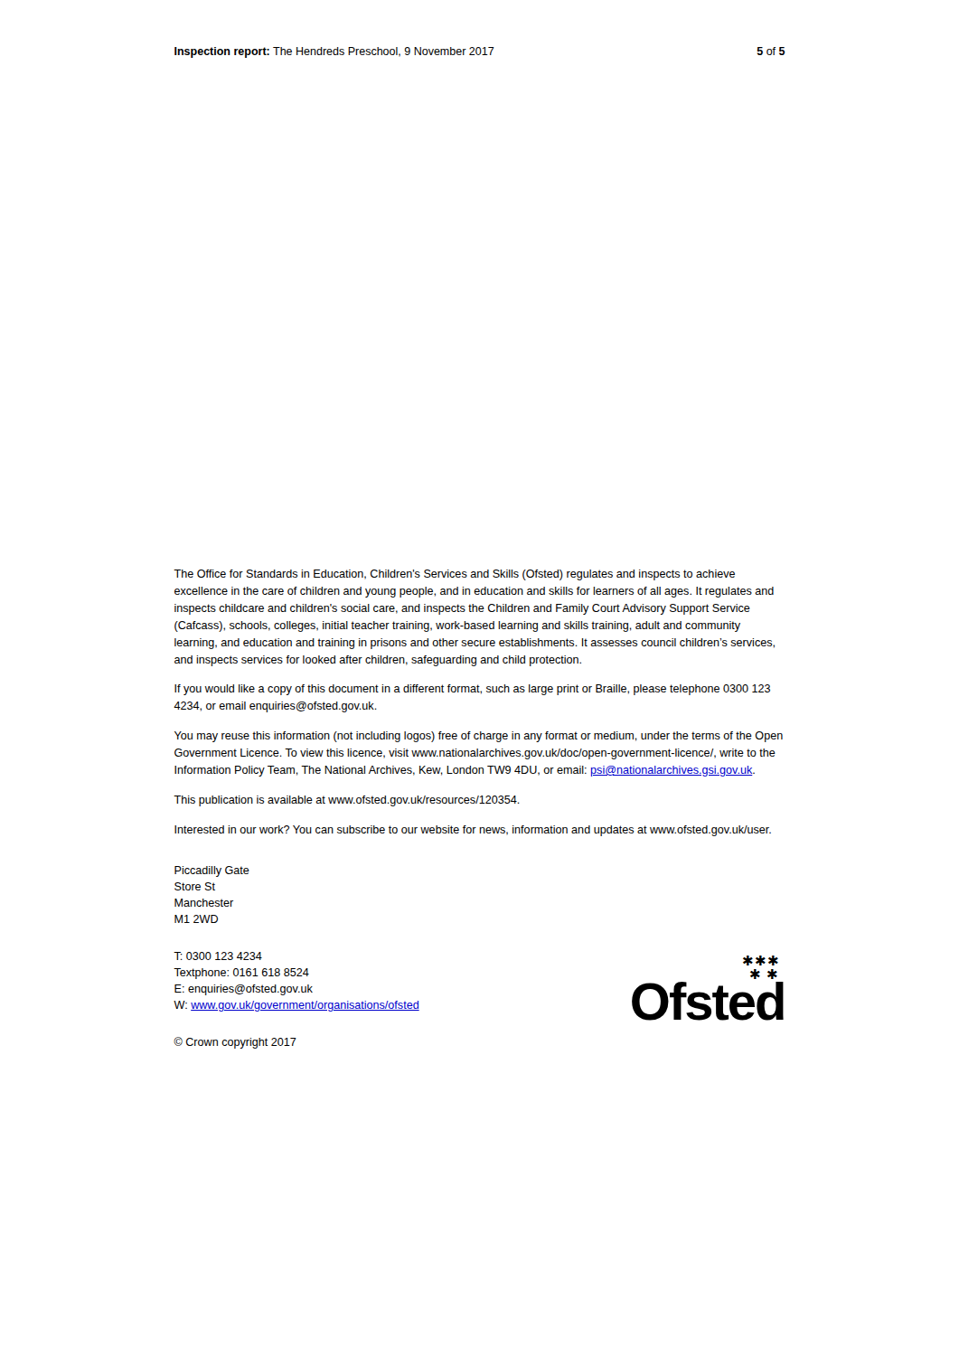Inspection report: The Hendreds Preschool, 9 November 2017
5 of 5
The Office for Standards in Education, Children's Services and Skills (Ofsted) regulates and inspects to achieve excellence in the care of children and young people, and in education and skills for learners of all ages. It regulates and inspects childcare and children's social care, and inspects the Children and Family Court Advisory Support Service (Cafcass), schools, colleges, initial teacher training, work-based learning and skills training, adult and community learning, and education and training in prisons and other secure establishments. It assesses council children’s services, and inspects services for looked after children, safeguarding and child protection.
If you would like a copy of this document in a different format, such as large print or Braille, please telephone 0300 123 4234, or email enquiries@ofsted.gov.uk.
You may reuse this information (not including logos) free of charge in any format or medium, under the terms of the Open Government Licence. To view this licence, visit www.nationalarchives.gov.uk/doc/open-government-licence/, write to the Information Policy Team, The National Archives, Kew, London TW9 4DU, or email: psi@nationalarchives.gsi.gov.uk.
This publication is available at www.ofsted.gov.uk/resources/120354.
Interested in our work? You can subscribe to our website for news, information and updates at www.ofsted.gov.uk/user.
Piccadilly Gate
Store St
Manchester
M1 2WD
T: 0300 123 4234
Textphone: 0161 618 8524
E: enquiries@ofsted.gov.uk
W: www.gov.uk/government/organisations/ofsted
© Crown copyright 2017
✱✱✱
✱ ✱
Ofsted